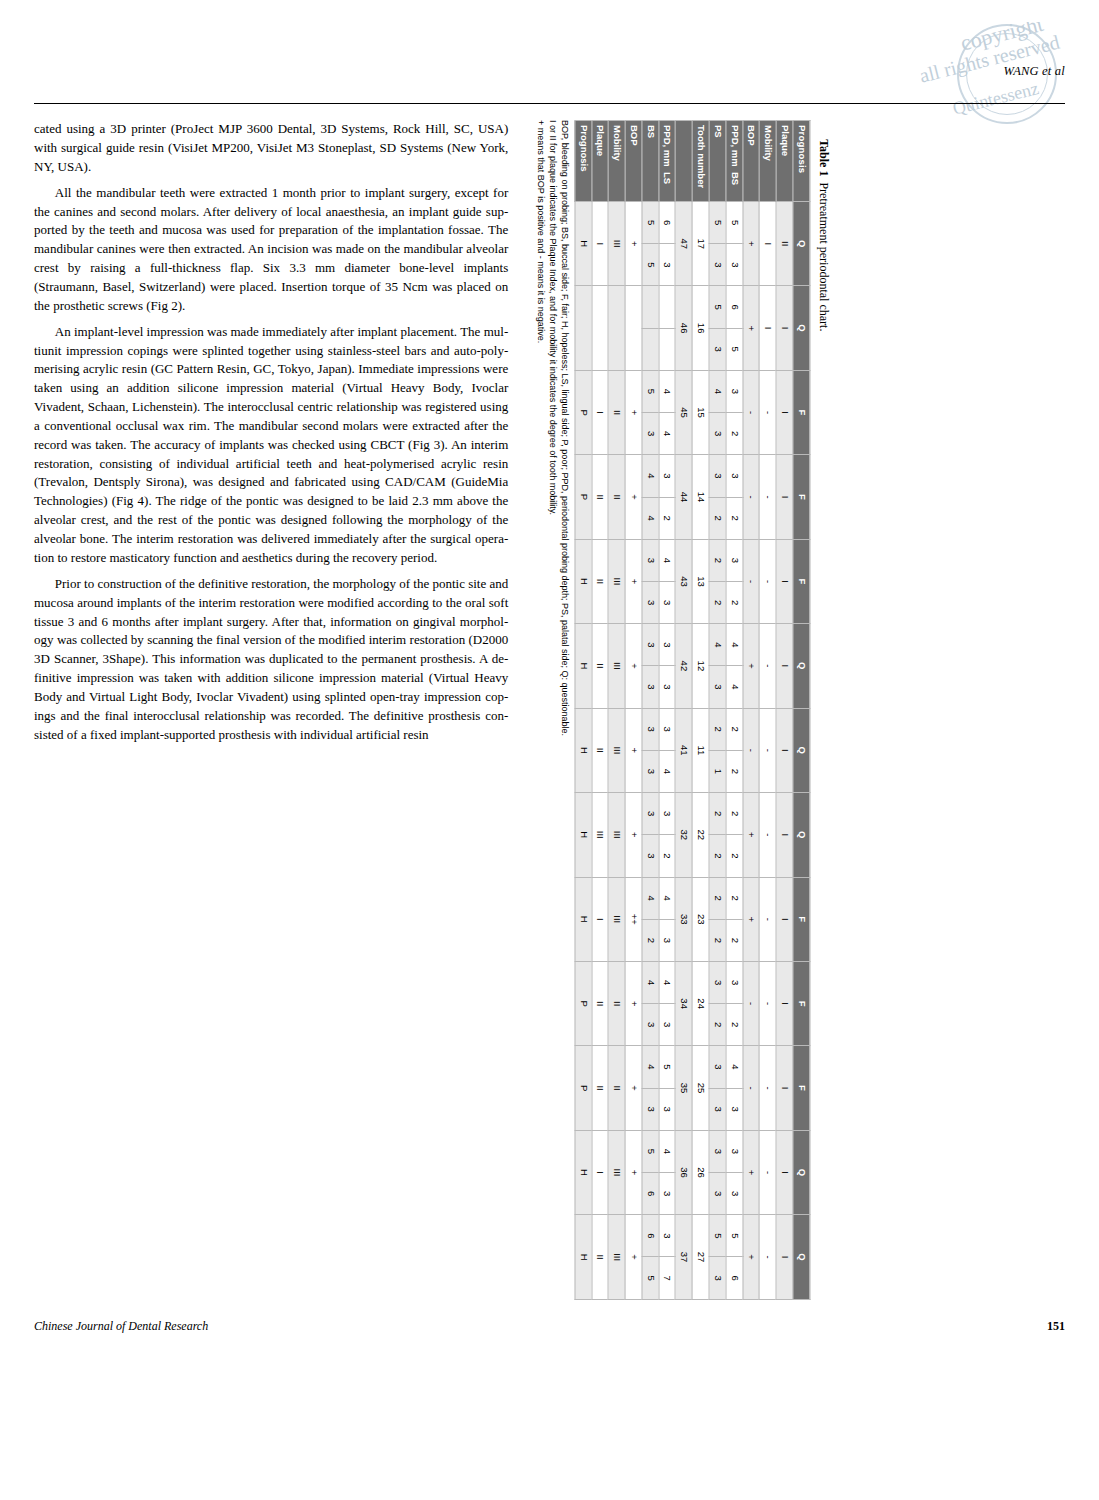copyright
all rights reserved
Quintessenz
WANG et al
cated using a 3D printer (ProJect MJP 3600 Dental, 3D Systems, Rock Hill, SC, USA) with surgical guide resin (VisiJet MP200, VisiJet M3 Stoneplast, SD Systems (New York, NY, USA).
All the mandibular teeth were extracted 1 month prior to implant surgery, except for the canines and second molars. After delivery of local anaesthesia, an implant guide supported by the teeth and mucosa was used for preparation of the implantation fossae. The mandibular canines were then extracted. An incision was made on the mandibular alveolar crest by raising a full-thickness flap. Six 3.3 mm diameter bone-level implants (Straumann, Basel, Switzerland) were placed. Insertion torque of 35 Ncm was placed on the prosthetic screws (Fig 2).
An implant-level impression was made immediately after implant placement. The multiunit impression copings were splinted together using stainless-steel bars and auto-polymerising acrylic resin (GC Pattern Resin, GC, Tokyo, Japan). Immediate impressions were taken using an addition silicone impression material (Virtual Heavy Body, Ivoclar Vivadent, Schaan, Lichenstein). The interocclusal centric relationship was registered using a conventional occlusal wax rim. The mandibular second molars were extracted after the record was taken. The accuracy of implants was checked using CBCT (Fig 3). An interim restoration, consisting of individual artificial teeth and heat-polymerised acrylic resin (Trevalon, Dentsply Sirona), was designed and fabricated using CAD/CAM (GuideMia Technologies) (Fig 4). The ridge of the pontic was designed to be laid 2.3 mm above the alveolar crest, and the rest of the pontic was designed following the morphology of the alveolar bone. The interim restoration was delivered immediately after the surgical operation to restore masticatory function and aesthetics during the recovery period.
Prior to construction of the definitive restoration, the morphology of the pontic site and mucosa around implants of the interim restoration were modified according to the oral soft tissue 3 and 6 months after implant surgery. After that, information on gingival morphology was collected by scanning the final version of the modified interim restoration (D2000 3D Scanner, 3Shape). This information was duplicated to the permanent prosthesis. A definitive impression was taken with addition silicone impression material (Virtual Heavy Body and Virtual Light Body, Ivoclar Vivadent) using splinted open-tray impression copings and the final interocclusal relationship was recorded. The definitive prosthesis consisted of a fixed implant-supported prosthesis with individual artificial resin
Table 1 Pretreatment periodontal chart.
| Prognosis | Q | Q | F | F | F | Q | Q | Q | F | F | F | Q | Q |
| --- | --- | --- | --- | --- | --- | --- | --- | --- | --- | --- | --- | --- | --- |
| Plaque | II | I | I | I | I | I | I | I | I | I | I | I | I |
| Mobility | I | I | - | - | - | - | - | - | - | - | - | - | - |
| BOP | + | + | - | - | - | + | - | + | + | - | - | + | + |
| PPD, mm BS | 5 | 3 | 6 | 5 | 3 | 2 | 3 | 2 | 3 | 2 | 4 | 4 | 2 | 2 | 2 | 2 | 2 | 2 | 3 | 2 | 4 | 3 | 3 | 3 | 5 | 6 |
| PS | 5 | 3 | 5 | 3 | 4 | 3 | 3 | 2 | 2 | 2 | 4 | 3 | 2 | 1 | 2 | 2 | 2 | 2 | 3 | 2 | 3 | 3 | 3 | 3 | 5 | 3 |
| Tooth number | 17 | 16 | 15 | 14 | 13 | 12 | 11 | 22 | 23 | 24 | 25 | 26 | 27 |
| | 47 | 46 | 45 | 44 | 43 | 42 | 41 | 32 | 33 | 34 | 35 | 36 | 37 |
| PPD, mm LS | 6 | 3 | | | 4 | 4 | 3 | 2 | 4 | 3 | 3 | 3 | 3 | 4 | 3 | 2 | 4 | 3 | 4 | 3 | 5 | 3 | 4 | 3 | 3 | 7 |
| BS | 5 | 5 | | | 5 | 3 | 4 | 4 | 3 | 3 | 3 | 3 | 3 | 3 | 3 | 3 | 4 | 2 | 4 | 3 | 4 | 3 | 5 | 6 | 6 | 5 |
| BOP | + | | + | + | + | + | + | + | ++ | + | + | + | + |
| Mobility | III | | II | II | III | III | III | III | III | II | II | III | III |
| Plaque | I | | I | II | II | II | II | III | I | II | II | I | II |
| Prognosis | H | | P | P | H | H | H | H | H | P | P | H | H |
BOP, bleeding on probing; BS, buccal side; F, fair; H, hopeless; LS, lingual side; P, poor; PPD, periodontal probing depth; PS, palatal side; Q: questionable.
I or II for plaque indicates the Plaque Index, and for mobility it indicates the degree of tooth mobility.
+ means that BOP is positive and - means it is negative.
Chinese Journal of Dental Research 151